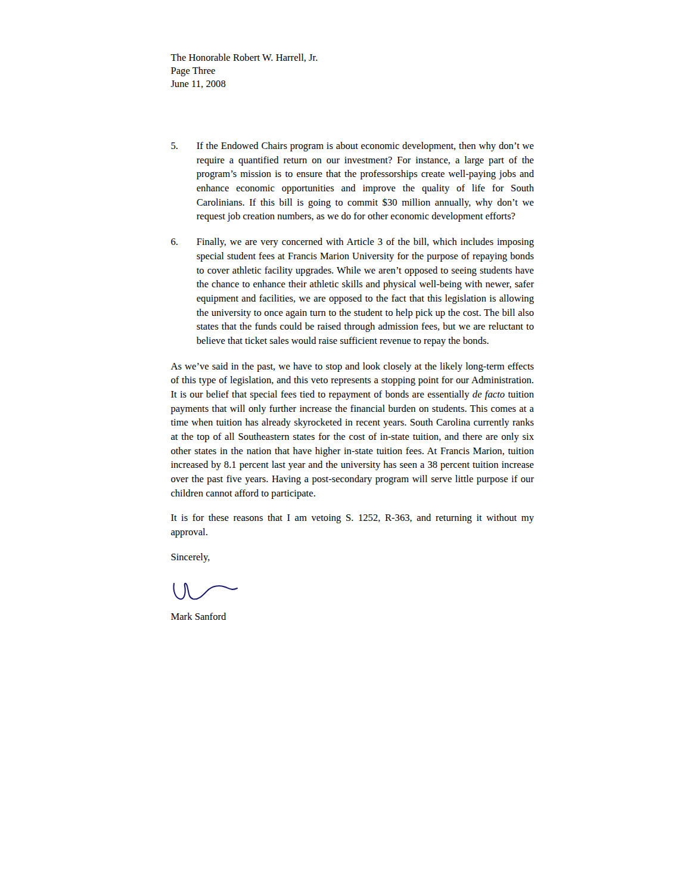The Honorable Robert W. Harrell, Jr.
Page Three
June 11, 2008
5. If the Endowed Chairs program is about economic development, then why don’t we require a quantified return on our investment? For instance, a large part of the program’s mission is to ensure that the professorships create well-paying jobs and enhance economic opportunities and improve the quality of life for South Carolinians. If this bill is going to commit $30 million annually, why don’t we request job creation numbers, as we do for other economic development efforts?
6. Finally, we are very concerned with Article 3 of the bill, which includes imposing special student fees at Francis Marion University for the purpose of repaying bonds to cover athletic facility upgrades. While we aren’t opposed to seeing students have the chance to enhance their athletic skills and physical well-being with newer, safer equipment and facilities, we are opposed to the fact that this legislation is allowing the university to once again turn to the student to help pick up the cost. The bill also states that the funds could be raised through admission fees, but we are reluctant to believe that ticket sales would raise sufficient revenue to repay the bonds.
As we’ve said in the past, we have to stop and look closely at the likely long-term effects of this type of legislation, and this veto represents a stopping point for our Administration. It is our belief that special fees tied to repayment of bonds are essentially de facto tuition payments that will only further increase the financial burden on students. This comes at a time when tuition has already skyrocketed in recent years. South Carolina currently ranks at the top of all Southeastern states for the cost of in-state tuition, and there are only six other states in the nation that have higher in-state tuition fees. At Francis Marion, tuition increased by 8.1 percent last year and the university has seen a 38 percent tuition increase over the past five years. Having a post-secondary program will serve little purpose if our children cannot afford to participate.
It is for these reasons that I am vetoing S. 1252, R-363, and returning it without my approval.
Sincerely,
Mark Sanford